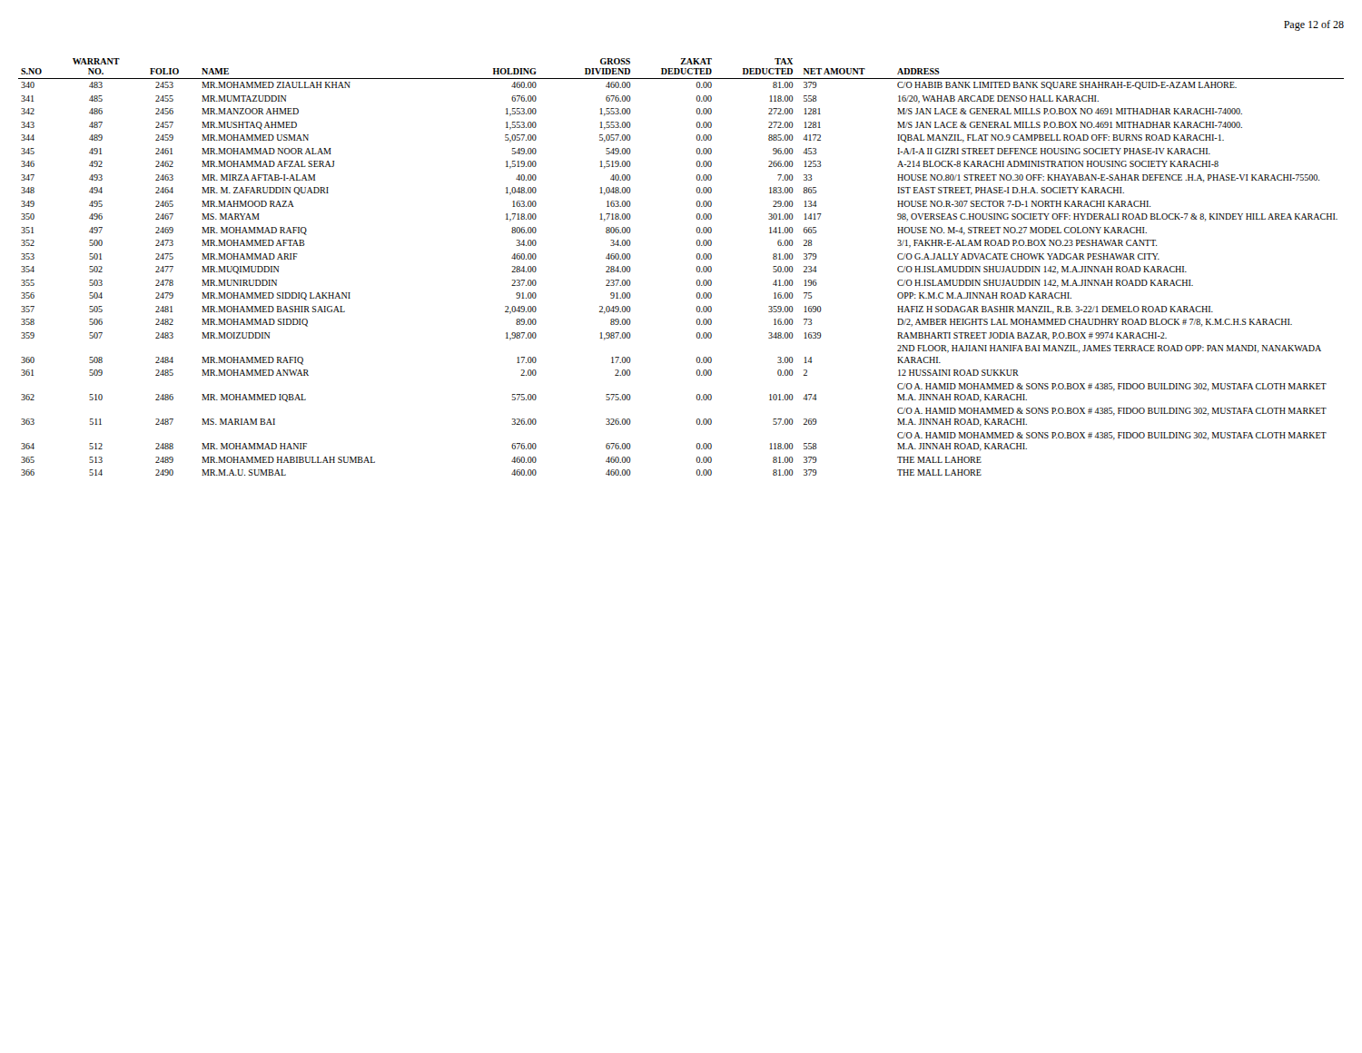Page 12 of 28
| S.NO | WARRANT NO. | FOLIO | NAME | HOLDING | GROSS DIVIDEND | ZAKAT DEDUCTED | TAX DEDUCTED | NET AMOUNT | ADDRESS |
| --- | --- | --- | --- | --- | --- | --- | --- | --- | --- |
| 340 | 483 | 2453 | MR.MOHAMMED ZIAULLAH KHAN | 460.00 | 460.00 | 0.00 | 81.00 | 379 | C/O HABIB BANK LIMITED BANK SQUARE SHAHRAH-E-QUID-E-AZAM LAHORE. |
| 341 | 485 | 2455 | MR.MUMTAZUDDIN | 676.00 | 676.00 | 0.00 | 118.00 | 558 | 16/20, WAHAB ARCADE DENSO HALL KARACHI. |
| 342 | 486 | 2456 | MR.MANZOOR AHMED | 1,553.00 | 1,553.00 | 0.00 | 272.00 | 1281 | M/S JAN LACE & GENERAL MILLS P.O.BOX NO 4691 MITHADHAR KARACHI-74000. |
| 343 | 487 | 2457 | MR.MUSHTAQ AHMED | 1,553.00 | 1,553.00 | 0.00 | 272.00 | 1281 | M/S JAN LACE & GENERAL MILLS P.O.BOX NO.4691 MITHADHAR KARACHI-74000. |
| 344 | 489 | 2459 | MR.MOHAMMED USMAN | 5,057.00 | 5,057.00 | 0.00 | 885.00 | 4172 | IQBAL MANZIL, FLAT NO.9 CAMPBELL ROAD OFF: BURNS ROAD KARACHI-1. |
| 345 | 491 | 2461 | MR.MOHAMMAD NOOR ALAM | 549.00 | 549.00 | 0.00 | 96.00 | 453 | I-A/I-A II GIZRI STREET DEFENCE HOUSING SOCIETY PHASE-IV KARACHI. |
| 346 | 492 | 2462 | MR.MOHAMMAD AFZAL SERAJ | 1,519.00 | 1,519.00 | 0.00 | 266.00 | 1253 | A-214 BLOCK-8 KARACHI ADMINISTRATION HOUSING SOCIETY KARACHI-8 |
| 347 | 493 | 2463 | MR. MIRZA AFTAB-I-ALAM | 40.00 | 40.00 | 0.00 | 7.00 | 33 | HOUSE NO.80/1 STREET NO.30 OFF: KHAYABAN-E-SAHAR DEFENCE .H.A, PHASE-VI KARACHI-75500. |
| 348 | 494 | 2464 | MR. M. ZAFARUDDIN QUADRI | 1,048.00 | 1,048.00 | 0.00 | 183.00 | 865 | IST EAST STREET, PHASE-I D.H.A. SOCIETY KARACHI. |
| 349 | 495 | 2465 | MR.MAHMOOD RAZA | 163.00 | 163.00 | 0.00 | 29.00 | 134 | HOUSE NO.R-307 SECTOR 7-D-1 NORTH KARACHI KARACHI. |
| 350 | 496 | 2467 | MS. MARYAM | 1,718.00 | 1,718.00 | 0.00 | 301.00 | 1417 | 98, OVERSEAS C.HOUSING SOCIETY OFF: HYDERALI ROAD BLOCK-7 & 8, KINDEY HILL AREA KARACHI. |
| 351 | 497 | 2469 | MR. MOHAMMAD RAFIQ | 806.00 | 806.00 | 0.00 | 141.00 | 665 | HOUSE NO. M-4, STREET NO.27 MODEL COLONY KARACHI. |
| 352 | 500 | 2473 | MR.MOHAMMED AFTAB | 34.00 | 34.00 | 0.00 | 6.00 | 28 | 3/1, FAKHR-E-ALAM ROAD P.O.BOX NO.23 PESHAWAR CANTT. |
| 353 | 501 | 2475 | MR.MOHAMMAD ARIF | 460.00 | 460.00 | 0.00 | 81.00 | 379 | C/O G.A.JALLY ADVACATE CHOWK YADGAR PESHAWAR CITY. |
| 354 | 502 | 2477 | MR.MUQIMUDDIN | 284.00 | 284.00 | 0.00 | 50.00 | 234 | C/O H.ISLAMUDDIN SHUJAUDDIN 142, M.A.JINNAH ROAD KARACHI. |
| 355 | 503 | 2478 | MR.MUNIRUDDIN | 237.00 | 237.00 | 0.00 | 41.00 | 196 | C/O H.ISLAMUDDIN SHUJAUDDIN 142, M.A.JINNAH ROADD KARACHI. |
| 356 | 504 | 2479 | MR.MOHAMMED SIDDIQ LAKHANI | 91.00 | 91.00 | 0.00 | 16.00 | 75 | OPP: K.M.C M.A.JINNAH ROAD KARACHI. |
| 357 | 505 | 2481 | MR.MOHAMMED BASHIR SAIGAL | 2,049.00 | 2,049.00 | 0.00 | 359.00 | 1690 | HAFIZ H SODAGAR BASHIR MANZIL, R.B. 3-22/1 DEMELO ROAD KARACHI. |
| 358 | 506 | 2482 | MR.MOHAMMAD SIDDIQ | 89.00 | 89.00 | 0.00 | 16.00 | 73 | D/2, AMBER HEIGHTS LAL MOHAMMED CHAUDHRY ROAD BLOCK # 7/8, K.M.C.H.S KARACHI. |
| 359 | 507 | 2483 | MR.MOIZUDDIN | 1,987.00 | 1,987.00 | 0.00 | 348.00 | 1639 | RAMBHARTI STREET JODIA BAZAR, P.O.BOX # 9974 KARACHI-2. |
| 360 | 508 | 2484 | MR.MOHAMMED RAFIQ | 17.00 | 17.00 | 0.00 | 3.00 | 14 | 2ND FLOOR, HAJIANI HANIFA BAI MANZIL, JAMES TERRACE ROAD OPP: PAN MANDI, NANAKWADA KARACHI. |
| 361 | 509 | 2485 | MR.MOHAMMED ANWAR | 2.00 | 2.00 | 0.00 | 0.00 | 2 | 12 HUSSAINI ROAD SUKKUR |
| 362 | 510 | 2486 | MR. MOHAMMED IQBAL | 575.00 | 575.00 | 0.00 | 101.00 | 474 | C/O A. HAMID MOHAMMED & SONS P.O.BOX # 4385, FIDOO BUILDING 302, MUSTAFA CLOTH MARKET M.A. JINNAH ROAD, KARACHI. |
| 363 | 511 | 2487 | MS. MARIAM BAI | 326.00 | 326.00 | 0.00 | 57.00 | 269 | C/O A. HAMID MOHAMMED & SONS P.O.BOX # 4385, FIDOO BUILDING 302, MUSTAFA CLOTH MARKET M.A. JINNAH ROAD, KARACHI. |
| 364 | 512 | 2488 | MR. MOHAMMAD HANIF | 676.00 | 676.00 | 0.00 | 118.00 | 558 | C/O A. HAMID MOHAMMED & SONS P.O.BOX # 4385, FIDOO BUILDING 302, MUSTAFA CLOTH MARKET M.A. JINNAH ROAD, KARACHI. |
| 365 | 513 | 2489 | MR.MOHAMMED HABIBULLAH SUMBAL | 460.00 | 460.00 | 0.00 | 81.00 | 379 | THE MALL LAHORE |
| 366 | 514 | 2490 | MR.M.A.U. SUMBAL | 460.00 | 460.00 | 0.00 | 81.00 | 379 | THE MALL LAHORE |